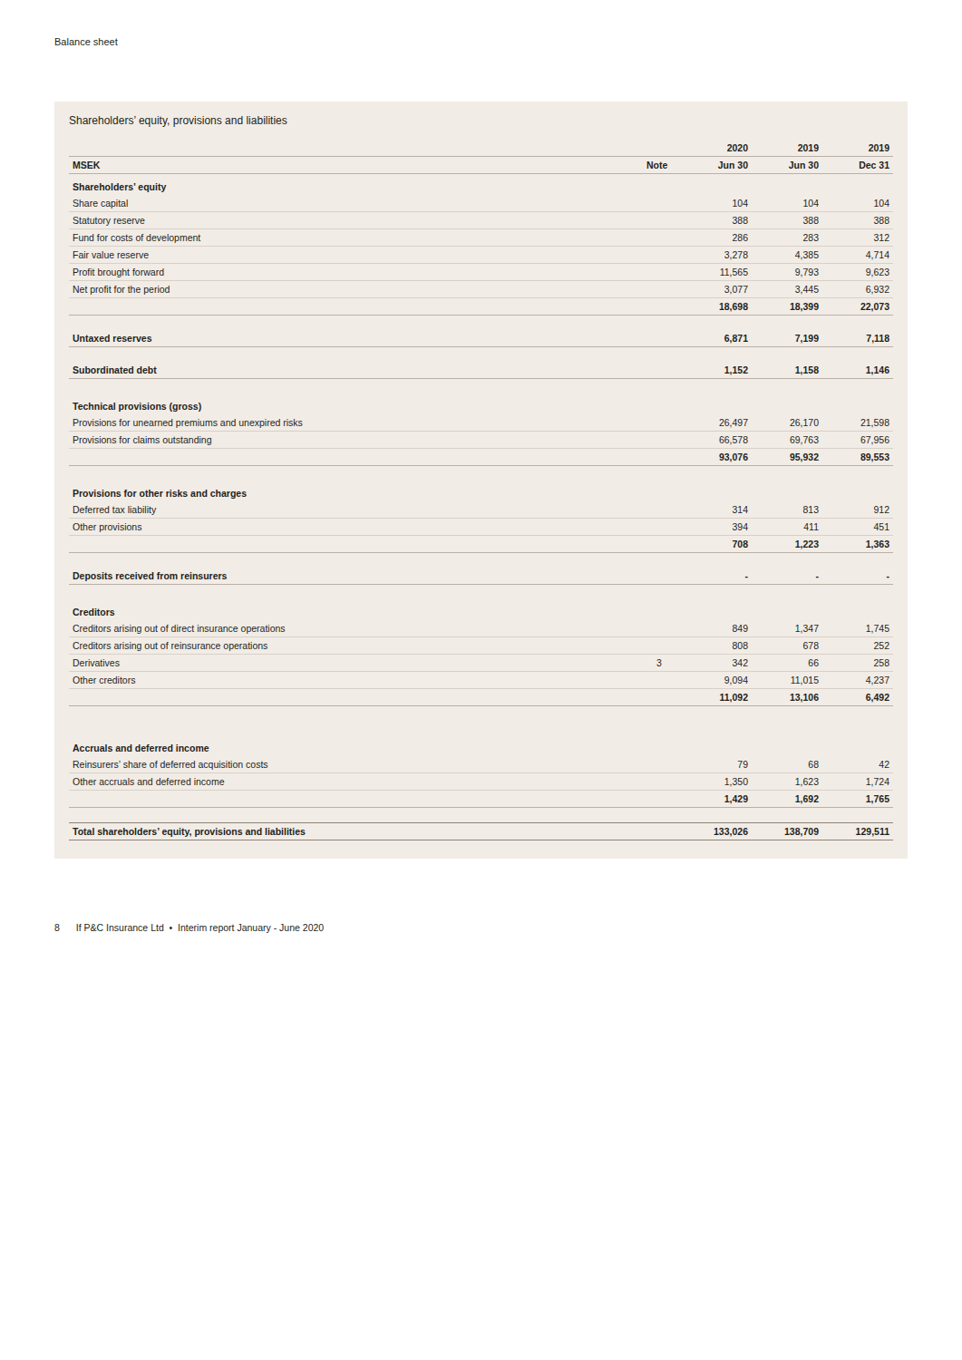Balance sheet
Shareholders’ equity, provisions and liabilities
| | | 2020 | 2019 | 2019 |
| --- | --- | --- | --- | --- |
| MSEK | Note | Jun 30 | Jun 30 | Dec 31 |
| Shareholders’ equity | | | | |
| Share capital | | 104 | 104 | 104 |
| Statutory reserve | | 388 | 388 | 388 |
| Fund for costs of development | | 286 | 283 | 312 |
| Fair value reserve | | 3,278 | 4,385 | 4,714 |
| Profit brought forward | | 11,565 | 9,793 | 9,623 |
| Net profit for the period | | 3,077 | 3,445 | 6,932 |
| | | 18,698 | 18,399 | 22,073 |
| Untaxed reserves | | 6,871 | 7,199 | 7,118 |
| Subordinated debt | | 1,152 | 1,158 | 1,146 |
| Technical provisions (gross) | | | | |
| Provisions for unearned premiums and unexpired risks | | 26,497 | 26,170 | 21,598 |
| Provisions for claims outstanding | | 66,578 | 69,763 | 67,956 |
| | | 93,076 | 95,932 | 89,553 |
| Provisions for other risks and charges | | | | |
| Deferred tax liability | | 314 | 813 | 912 |
| Other provisions | | 394 | 411 | 451 |
| | | 708 | 1,223 | 1,363 |
| Deposits received from reinsurers | | - | - | - |
| Creditors | | | | |
| Creditors arising out of direct insurance operations | | 849 | 1,347 | 1,745 |
| Creditors arising out of reinsurance operations | | 808 | 678 | 252 |
| Derivatives | 3 | 342 | 66 | 258 |
| Other creditors | | 9,094 | 11,015 | 4,237 |
| | | 11,092 | 13,106 | 6,492 |
| Accruals and deferred income | | | | |
| Reinsurers’ share of deferred acquisition costs | | 79 | 68 | 42 |
| Other accruals and deferred income | | 1,350 | 1,623 | 1,724 |
| | | 1,429 | 1,692 | 1,765 |
| Total shareholders’ equity, provisions and liabilities | | 133,026 | 138,709 | 129,511 |
8 If P&C Insurance Ltd • Interim report January - June 2020